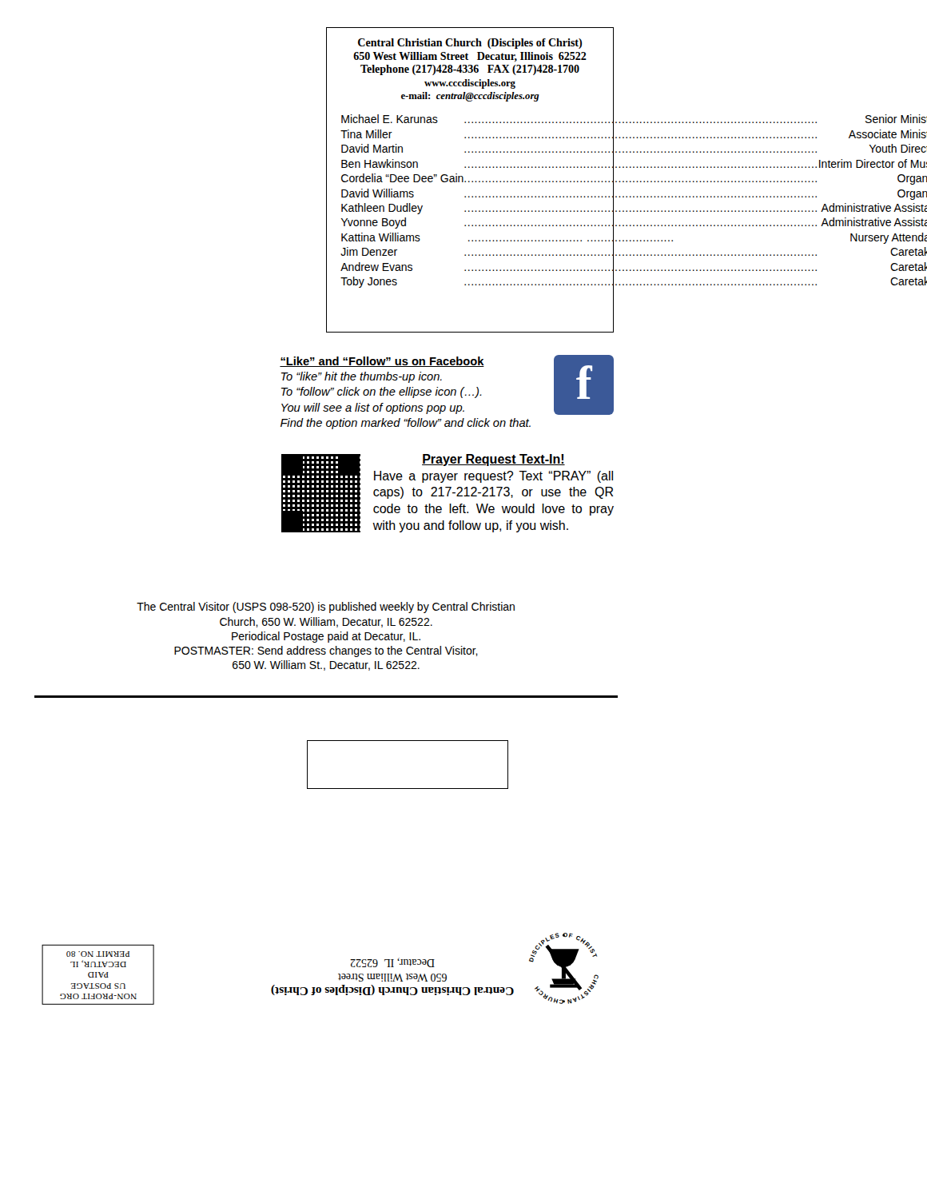Central Christian Church (Disciples of Christ)
650 West William Street Decatur, Illinois 62522
Telephone (217)428-4336 FAX (217)428-1700
www.cccdisciples.org
e-mail: central@cccdisciples.org
| Michael E. Karunas | ..................................................................................................... | Senior Minister |
| Tina Miller | ..................................................................................................... | Associate Minister |
| David Martin | ..................................................................................................... | Youth Director |
| Ben Hawkinson | ..................................................................................................... | Interim Director of Music |
| Cordelia “Dee Dee” Gain | ..................................................................................................... | Organist |
| David Williams | ..................................................................................................... | Organist |
| Kathleen Dudley | ..................................................................................................... | Administrative Assistant |
| Yvonne Boyd | ..................................................................................................... | Administrative Assistant |
| Kattina Williams | ................................. ......................... | Nursery Attendant |
| Jim Denzer | ..................................................................................................... | Caretaker |
| Andrew Evans | ..................................................................................................... | Caretaker |
| Toby Jones | ..................................................................................................... | Caretaker |
“Like” and “Follow” us on Facebook
To “like” hit the thumbs-up icon.
To “follow” click on the ellipse icon (…).
You will see a list of options pop up.
Find the option marked “follow” and click on that.
Prayer Request Text-In!
Have a prayer request? Text “PRAY” (all caps) to 217-212-2173, or use the QR code to the left. We would love to pray with you and follow up, if you wish.
The Central Visitor (USPS 098-520) is published weekly by Central Christian Church, 650 W. William, Decatur, IL 62522.
Periodical Postage paid at Decatur, IL.
POSTMASTER: Send address changes to the Central Visitor,
650 W. William St., Decatur, IL 62522.
NON-PROFIT ORG
US POSTAGE
PAID
DECATUR, IL
PERMIT NO. 80
Central Christian Church (Disciples of Christ)
650 West William Street
Decatur, IL 62522
DISCIPLES OF CHRIST CHRISTIAN CHURCH